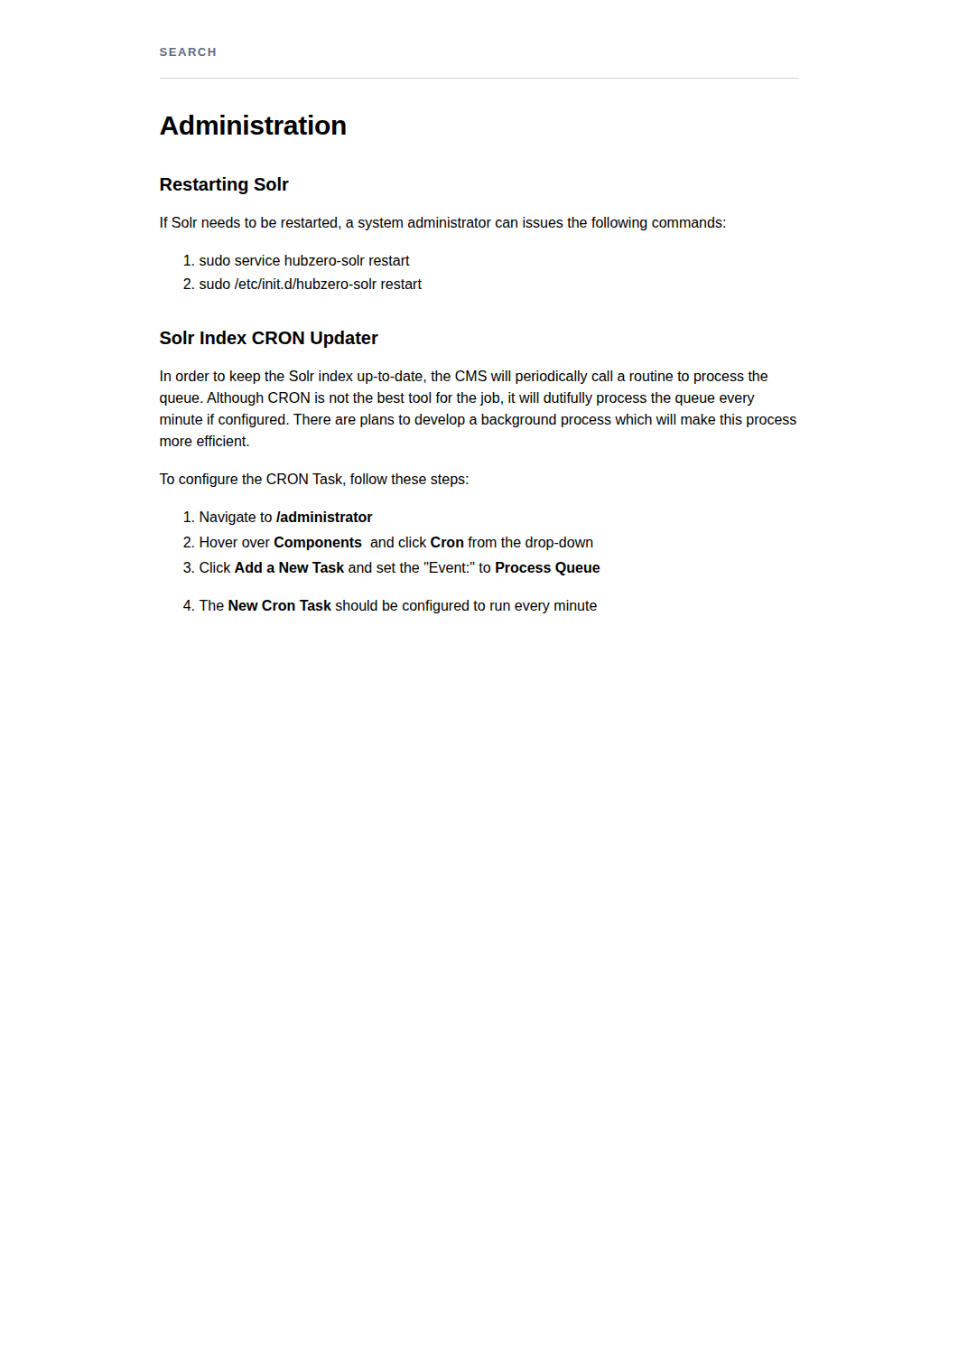Search
Administration
Restarting Solr
If Solr needs to be restarted, a system administrator can issues the following commands:
sudo service hubzero-solr restart
sudo /etc/init.d/hubzero-solr restart
Solr Index CRON Updater
In order to keep the Solr index up-to-date, the CMS will periodically call a routine to process the queue. Although CRON is not the best tool for the job, it will dutifully process the queue every minute if configured. There are plans to develop a background process which will make this process more efficient.
To configure the CRON Task, follow these steps:
Navigate to /administrator
Hover over Components and click Cron from the drop-down
Click Add a New Task and set the "Event:" to Process Queue
The New Cron Task should be configured to run every minute